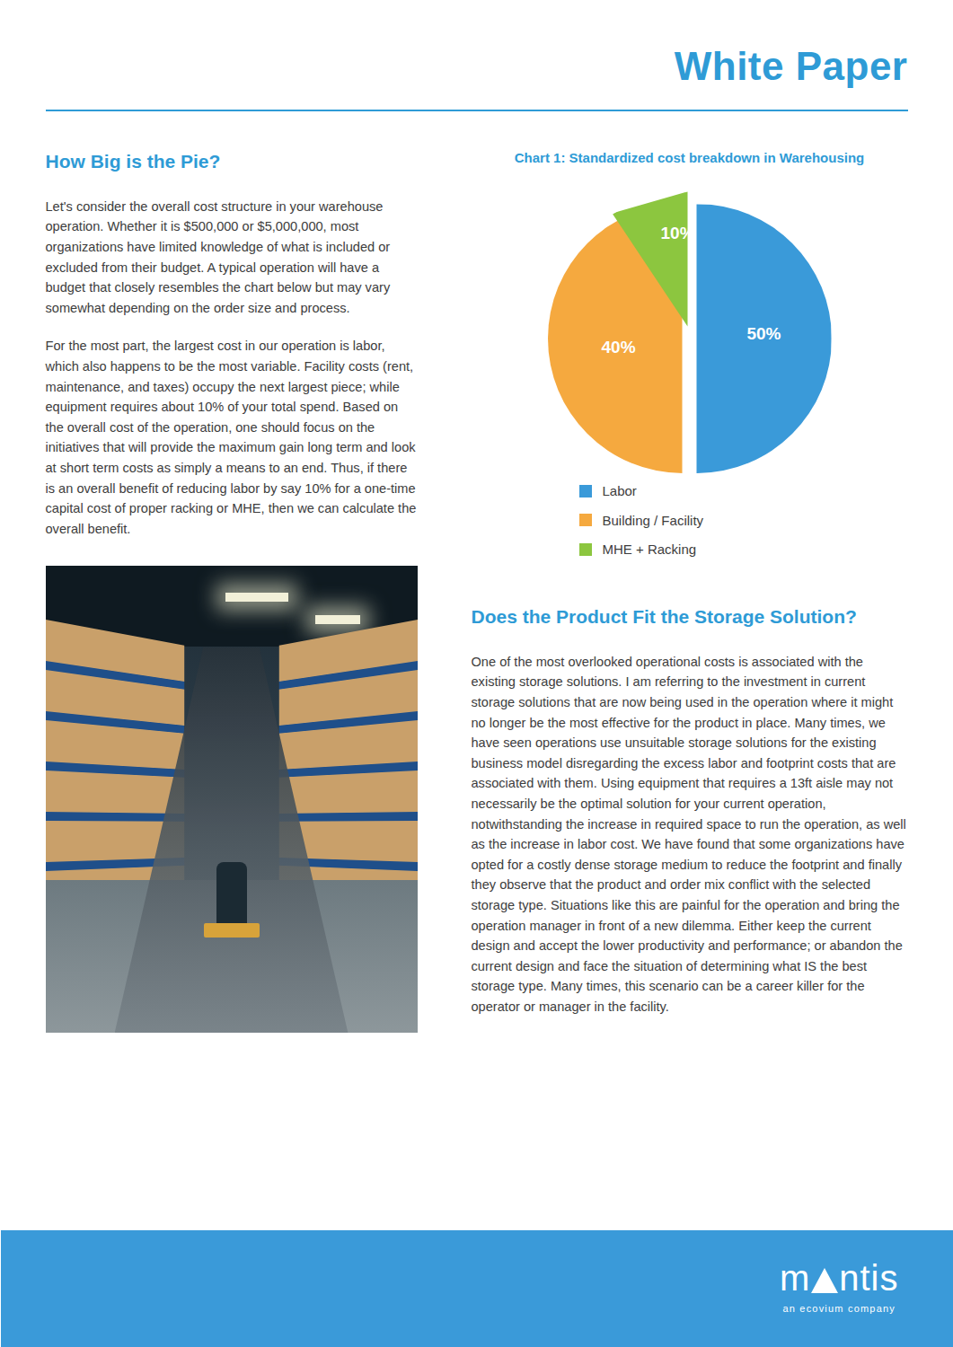White Paper
How Big is the Pie?
Let's consider the overall cost structure in your warehouse operation. Whether it is $500,000 or $5,000,000, most organizations have limited knowledge of what is included or excluded from their budget. A typical operation will have a budget that closely resembles the chart below but may vary somewhat depending on the order size and process.
For the most part, the largest cost in our operation is labor, which also happens to be the most variable. Facility costs (rent, maintenance, and taxes) occupy the next largest piece; while equipment requires about 10% of your total spend. Based on the overall cost of the operation, one should focus on the initiatives that will provide the maximum gain long term and look at short term costs as simply a means to an end. Thus, if there is an overall benefit of reducing labor by say 10% for a one-time capital cost of proper racking or MHE, then we can calculate the overall benefit.
Chart 1: Standardized cost breakdown in Warehousing
50% 40% 10%
Labor
Building / Facility
MHE + Racking
Does the Product Fit the Storage Solution?
One of the most overlooked operational costs is associated with the existing storage solutions. I am referring to the investment in current storage solutions that are now being used in the operation where it might no longer be the most effective for the product in place. Many times, we have seen operations use unsuitable storage solutions for the existing business model disregarding the excess labor and footprint costs that are associated with them. Using equipment that requires a 13ft aisle may not necessarily be the optimal solution for your current operation, notwithstanding the increase in required space to run the operation, as well as the increase in labor cost. We have found that some organizations have opted for a costly dense storage medium to reduce the footprint and finally they observe that the product and order mix conflict with the selected storage type. Situations like this are painful for the operation and bring the operation manager in front of a new dilemma. Either keep the current design and accept the lower productivity and performance; or abandon the current design and face the situation of determining what IS the best storage type. Many times, this scenario can be a career killer for the operator or manager in the facility.
m ntis
an ecovium company